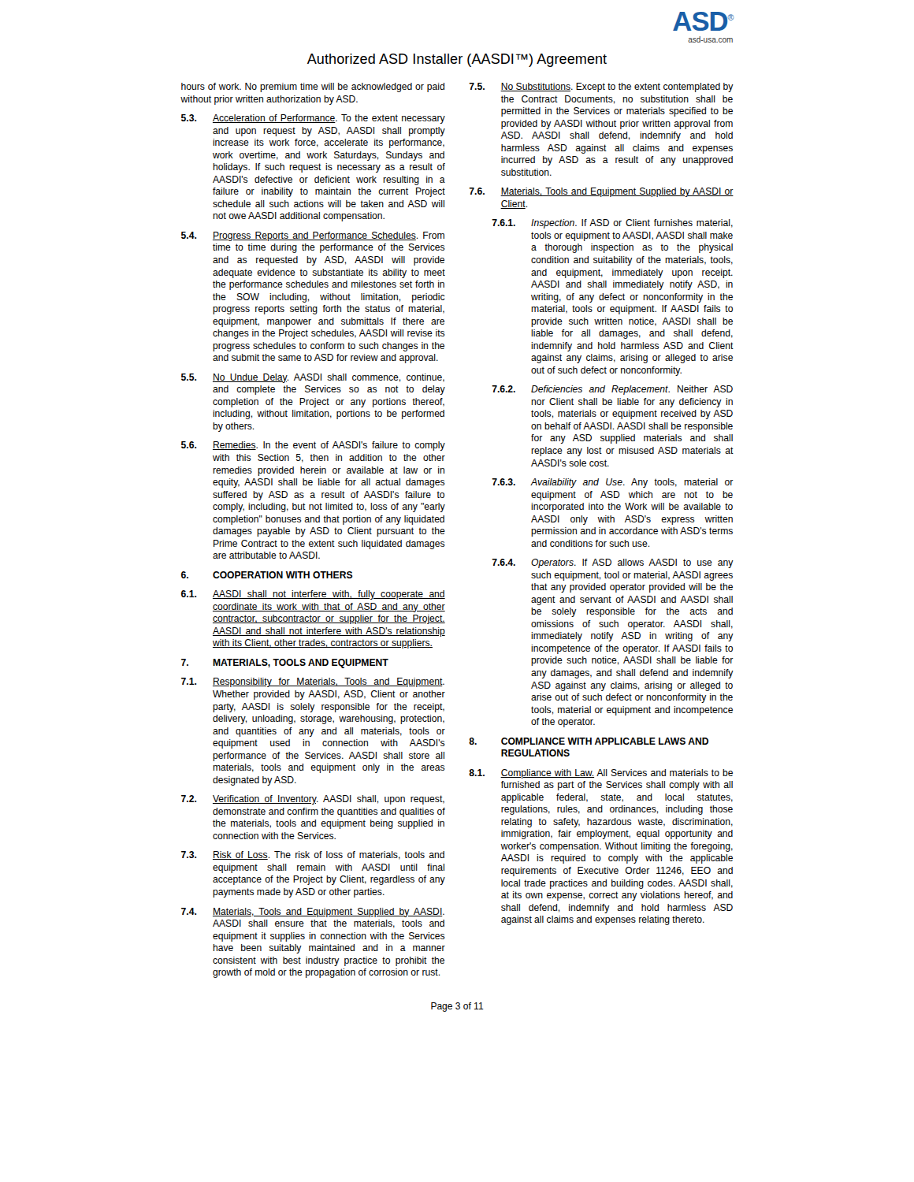ASD®
asd-usa.com
Authorized ASD Installer (AASDI™) Agreement
hours of work. No premium time will be acknowledged or paid without prior written authorization by ASD.
5.3.
Acceleration of Performance. To the extent necessary and upon request by ASD, AASDI shall promptly increase its work force, accelerate its performance, work overtime, and work Saturdays, Sundays and holidays. If such request is necessary as a result of AASDI's defective or deficient work resulting in a failure or inability to maintain the current Project schedule all such actions will be taken and ASD will not owe AASDI additional compensation.
5.4.
Progress Reports and Performance Schedules. From time to time during the performance of the Services and as requested by ASD, AASDI will provide adequate evidence to substantiate its ability to meet the performance schedules and milestones set forth in the SOW including, without limitation, periodic progress reports setting forth the status of material, equipment, manpower and submittals If there are changes in the Project schedules, AASDI will revise its progress schedules to conform to such changes in the and submit the same to ASD for review and approval.
5.5.
No Undue Delay. AASDI shall commence, continue, and complete the Services so as not to delay completion of the Project or any portions thereof, including, without limitation, portions to be performed by others.
5.6.
Remedies. In the event of AASDI's failure to comply with this Section 5, then in addition to the other remedies provided herein or available at law or in equity, AASDI shall be liable for all actual damages suffered by ASD as a result of AASDI's failure to comply, including, but not limited to, loss of any "early completion" bonuses and that portion of any liquidated damages payable by ASD to Client pursuant to the Prime Contract to the extent such liquidated damages are attributable to AASDI.
6.
COOPERATION WITH OTHERS
6.1.
AASDI shall not interfere with, fully cooperate and coordinate its work with that of ASD and any other contractor, subcontractor or supplier for the Project. AASDI and shall not interfere with ASD's relationship with its Client, other trades, contractors or suppliers.
7.
MATERIALS, TOOLS AND EQUIPMENT
7.1.
Responsibility for Materials, Tools and Equipment. Whether provided by AASDI, ASD, Client or another party, AASDI is solely responsible for the receipt, delivery, unloading, storage, warehousing, protection, and quantities of any and all materials, tools or equipment used in connection with AASDI's performance of the Services. AASDI shall store all materials, tools and equipment only in the areas designated by ASD.
7.2.
Verification of Inventory. AASDI shall, upon request, demonstrate and confirm the quantities and qualities of the materials, tools and equipment being supplied in connection with the Services.
7.3.
Risk of Loss. The risk of loss of materials, tools and equipment shall remain with AASDI until final acceptance of the Project by Client, regardless of any payments made by ASD or other parties.
7.4.
Materials, Tools and Equipment Supplied by AASDI. AASDI shall ensure that the materials, tools and equipment it supplies in connection with the Services have been suitably maintained and in a manner consistent with best industry practice to prohibit the growth of mold or the propagation of corrosion or rust.
7.5.
No Substitutions. Except to the extent contemplated by the Contract Documents, no substitution shall be permitted in the Services or materials specified to be provided by AASDI without prior written approval from ASD. AASDI shall defend, indemnify and hold harmless ASD against all claims and expenses incurred by ASD as a result of any unapproved substitution.
7.6.
Materials, Tools and Equipment Supplied by AASDI or Client.
7.6.1.
Inspection. If ASD or Client furnishes material, tools or equipment to AASDI, AASDI shall make a thorough inspection as to the physical condition and suitability of the materials, tools, and equipment, immediately upon receipt. AASDI and shall immediately notify ASD, in writing, of any defect or nonconformity in the material, tools or equipment. If AASDI fails to provide such written notice, AASDI shall be liable for all damages, and shall defend, indemnify and hold harmless ASD and Client against any claims, arising or alleged to arise out of such defect or nonconformity.
7.6.2.
Deficiencies and Replacement. Neither ASD nor Client shall be liable for any deficiency in tools, materials or equipment received by ASD on behalf of AASDI. AASDI shall be responsible for any ASD supplied materials and shall replace any lost or misused ASD materials at AASDI's sole cost.
7.6.3.
Availability and Use. Any tools, material or equipment of ASD which are not to be incorporated into the Work will be available to AASDI only with ASD's express written permission and in accordance with ASD's terms and conditions for such use.
7.6.4.
Operators. If ASD allows AASDI to use any such equipment, tool or material, AASDI agrees that any provided operator provided will be the agent and servant of AASDI and AASDI shall be solely responsible for the acts and omissions of such operator. AASDI shall, immediately notify ASD in writing of any incompetence of the operator. If AASDI fails to provide such notice, AASDI shall be liable for any damages, and shall defend and indemnify ASD against any claims, arising or alleged to arise out of such defect or nonconformity in the tools, material or equipment and incompetence of the operator.
8.
COMPLIANCE WITH APPLICABLE LAWS AND REGULATIONS
8.1.
Compliance with Law. All Services and materials to be furnished as part of the Services shall comply with all applicable federal, state, and local statutes, regulations, rules, and ordinances, including those relating to safety, hazardous waste, discrimination, immigration, fair employment, equal opportunity and worker's compensation. Without limiting the foregoing, AASDI is required to comply with the applicable requirements of Executive Order 11246, EEO and local trade practices and building codes. AASDI shall, at its own expense, correct any violations hereof, and shall defend, indemnify and hold harmless ASD against all claims and expenses relating thereto.
Page 3 of 11